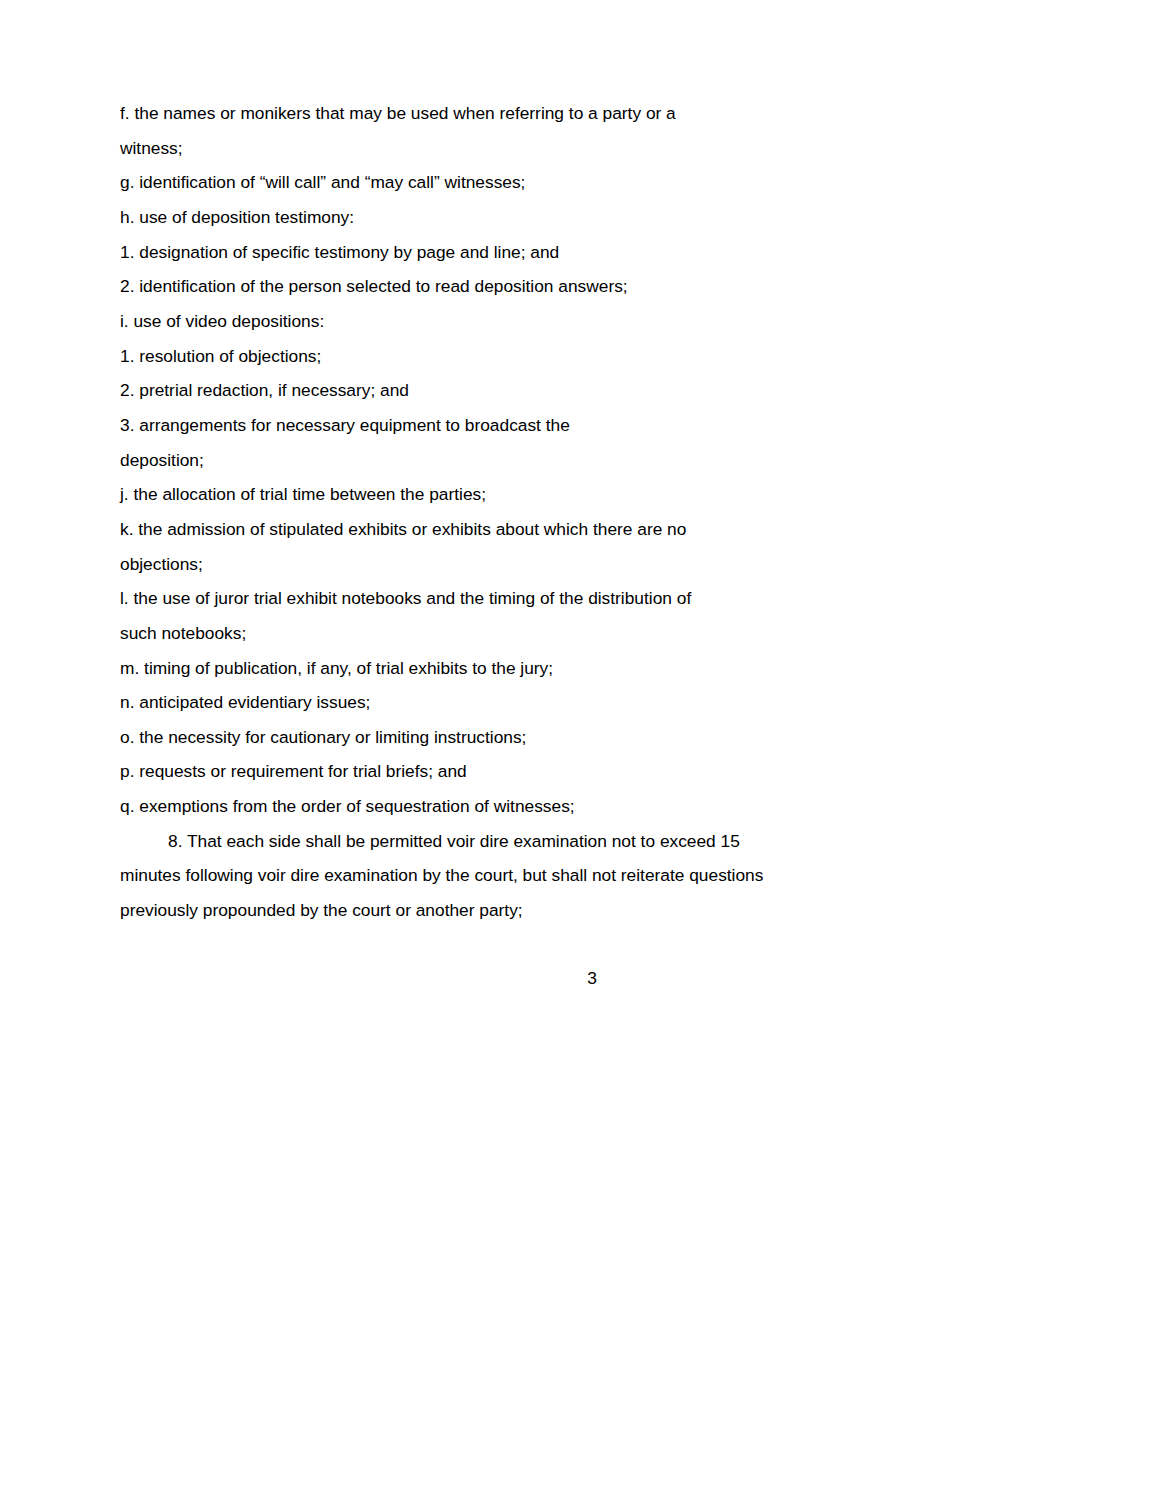f. the names or monikers that may be used when referring to a party or a
witness;
g. identification of “will call” and “may call” witnesses;
h. use of deposition testimony:
1. designation of specific testimony by page and line; and
2. identification of the person selected to read deposition answers;
i. use of video depositions:
1. resolution of objections;
2. pretrial redaction, if necessary; and
3. arrangements for necessary equipment to broadcast the
deposition;
j. the allocation of trial time between the parties;
k. the admission of stipulated exhibits or exhibits about which there are no
objections;
l. the use of juror trial exhibit notebooks and the timing of the distribution of
such notebooks;
m. timing of publication, if any, of trial exhibits to the jury;
n. anticipated evidentiary issues;
o. the necessity for cautionary or limiting instructions;
p. requests or requirement for trial briefs; and
q. exemptions from the order of sequestration of witnesses;
8. That each side shall be permitted voir dire examination not to exceed 15
minutes following voir dire examination by the court, but shall not reiterate questions
previously propounded by the court or another party;
3